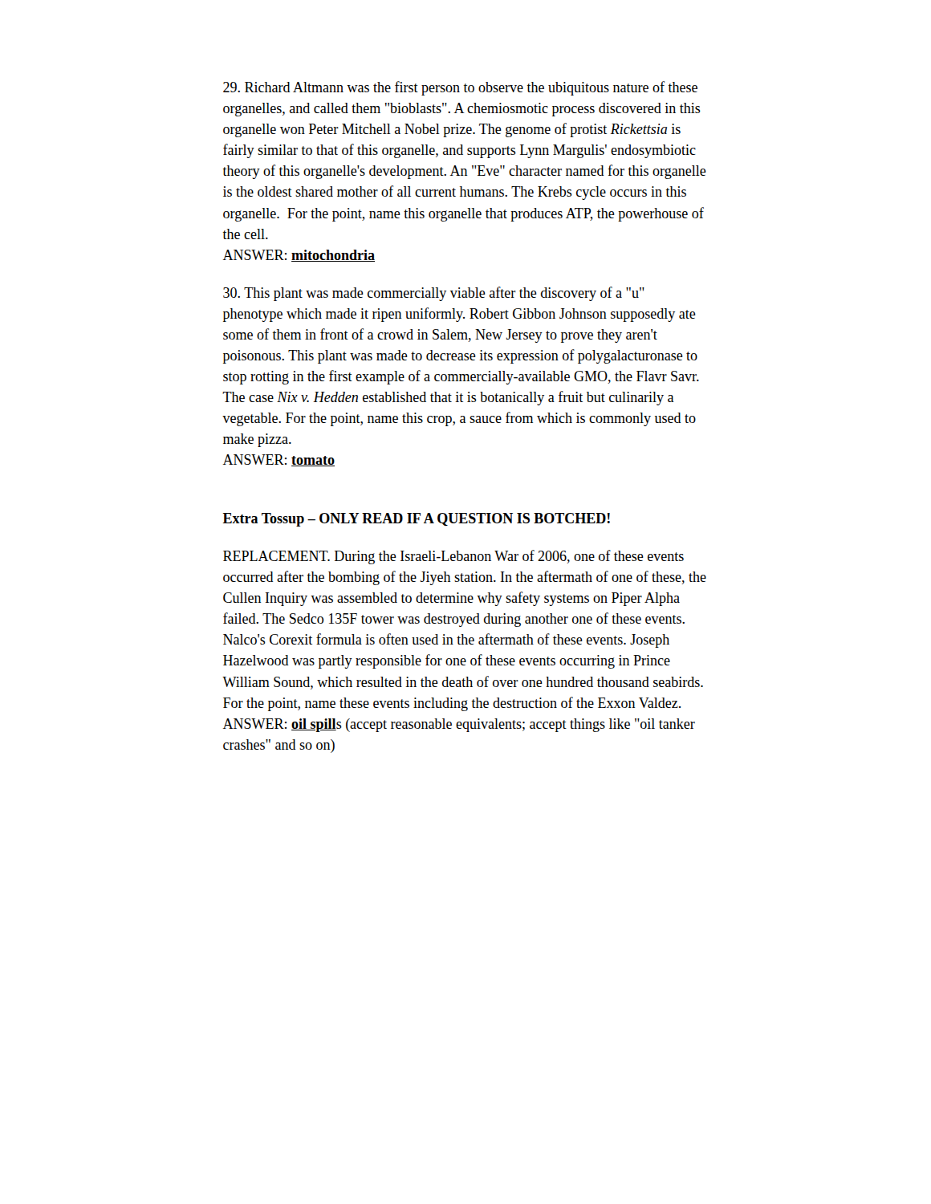29. Richard Altmann was the first person to observe the ubiquitous nature of these organelles, and called them "bioblasts". A chemiosmotic process discovered in this organelle won Peter Mitchell a Nobel prize. The genome of protist Rickettsia is fairly similar to that of this organelle, and supports Lynn Margulis' endosymbiotic theory of this organelle's development. An "Eve" character named for this organelle is the oldest shared mother of all current humans. The Krebs cycle occurs in this organelle. For the point, name this organelle that produces ATP, the powerhouse of the cell.
ANSWER: mitochondria
30. This plant was made commercially viable after the discovery of a "u" phenotype which made it ripen uniformly. Robert Gibbon Johnson supposedly ate some of them in front of a crowd in Salem, New Jersey to prove they aren't poisonous. This plant was made to decrease its expression of polygalacturonase to stop rotting in the first example of a commercially-available GMO, the Flavr Savr. The case Nix v. Hedden established that it is botanically a fruit but culinarily a vegetable. For the point, name this crop, a sauce from which is commonly used to make pizza.
ANSWER: tomato
Extra Tossup – ONLY READ IF A QUESTION IS BOTCHED!
REPLACEMENT. During the Israeli-Lebanon War of 2006, one of these events occurred after the bombing of the Jiyeh station. In the aftermath of one of these, the Cullen Inquiry was assembled to determine why safety systems on Piper Alpha failed. The Sedco 135F tower was destroyed during another one of these events. Nalco's Corexit formula is often used in the aftermath of these events. Joseph Hazelwood was partly responsible for one of these events occurring in Prince William Sound, which resulted in the death of over one hundred thousand seabirds. For the point, name these events including the destruction of the Exxon Valdez.
ANSWER: oil spills (accept reasonable equivalents; accept things like "oil tanker crashes" and so on)